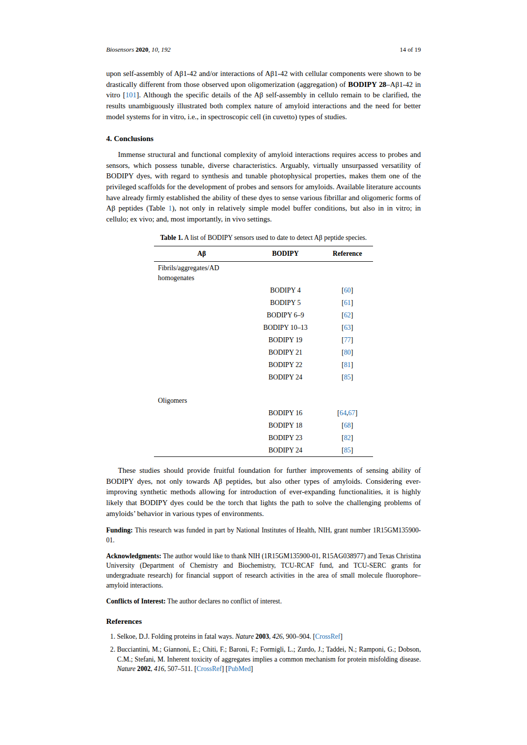Biosensors 2020, 10, 192
14 of 19
upon self-assembly of Aβ1-42 and/or interactions of Aβ1-42 with cellular components were shown to be drastically different from those observed upon oligomerization (aggregation) of BODIPY 28–Aβ1-42 in vitro [101]. Although the specific details of the Aβ self-assembly in cellulo remain to be clarified, the results unambiguously illustrated both complex nature of amyloid interactions and the need for better model systems for in vitro, i.e., in spectroscopic cell (in cuvetto) types of studies.
4. Conclusions
Immense structural and functional complexity of amyloid interactions requires access to probes and sensors, which possess tunable, diverse characteristics. Arguably, virtually unsurpassed versatility of BODIPY dyes, with regard to synthesis and tunable photophysical properties, makes them one of the privileged scaffolds for the development of probes and sensors for amyloids. Available literature accounts have already firmly established the ability of these dyes to sense various fibrillar and oligomeric forms of Aβ peptides (Table 1), not only in relatively simple model buffer conditions, but also in in vitro; in cellulo; ex vivo; and, most importantly, in vivo settings.
Table 1. A list of BODIPY sensors used to date to detect Aβ peptide species.
| Aβ | BODIPY | Reference |
| --- | --- | --- |
| Fibrils/aggregates/AD homogenates | | |
| | BODIPY 4 | [ 60 ] |
| | BODIPY 5 | [ 61 ] |
| | BODIPY 6–9 | [ 62 ] |
| | BODIPY 10–13 | [ 63 ] |
| | BODIPY 19 | [ 77 ] |
| | BODIPY 21 | [ 80 ] |
| | BODIPY 22 | [ 81 ] |
| | BODIPY 24 | [ 85 ] |
| Oligomers | | |
| | BODIPY 16 | [ 64 , 67 ] |
| | BODIPY 18 | [ 68 ] |
| | BODIPY 23 | [ 82 ] |
| | BODIPY 24 | [ 85 ] |
These studies should provide fruitful foundation for further improvements of sensing ability of BODIPY dyes, not only towards Aβ peptides, but also other types of amyloids. Considering ever-improving synthetic methods allowing for introduction of ever-expanding functionalities, it is highly likely that BODIPY dyes could be the torch that lights the path to solve the challenging problems of amyloids’ behavior in various types of environments.
Funding: This research was funded in part by National Institutes of Health, NIH, grant number 1R15GM135900-01.
Acknowledgments: The author would like to thank NIH (1R15GM135900-01, R15AG038977) and Texas Christina University (Department of Chemistry and Biochemistry, TCU-RCAF fund, and TCU-SERC grants for undergraduate research) for financial support of research activities in the area of small molecule fluorophore–amyloid interactions.
Conflicts of Interest: The author declares no conflict of interest.
References
Selkoe, D.J. Folding proteins in fatal ways. Nature 2003, 426, 900–904. [CrossRef]
Bucciantini, M.; Giannoni, E.; Chiti, F.; Baroni, F.; Formigli, L.; Zurdo, J.; Taddei, N.; Ramponi, G.; Dobson, C.M.; Stefani, M. Inherent toxicity of aggregates implies a common mechanism for protein misfolding disease. Nature 2002, 416, 507–511. [CrossRef] [PubMed]